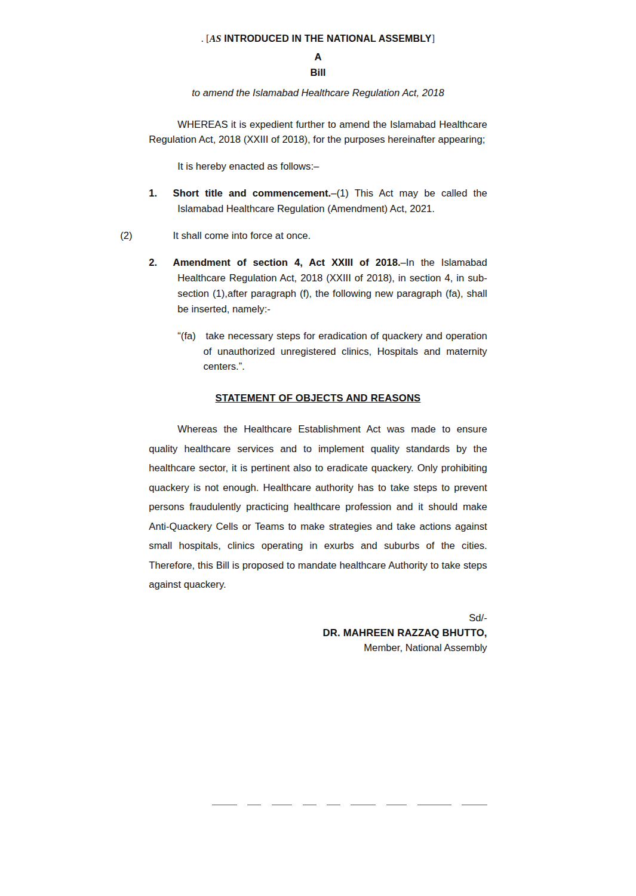. [AS INTRODUCED IN THE NATIONAL ASSEMBLY]
A
Bill
to amend the Islamabad Healthcare Regulation Act, 2018
WHEREAS it is expedient further to amend the Islamabad Healthcare Regulation Act, 2018 (XXIII of 2018), for the purposes hereinafter appearing;
It is hereby enacted as follows:–
1. Short title and commencement.–(1) This Act may be called the Islamabad Healthcare Regulation (Amendment) Act, 2021.
(2) It shall come into force at once.
2. Amendment of section 4, Act XXIII of 2018.–In the Islamabad Healthcare Regulation Act, 2018 (XXIII of 2018), in section 4, in sub-section (1),after paragraph (f), the following new paragraph (fa), shall be inserted, namely:-
“(fa) take necessary steps for eradication of quackery and operation of unauthorized unregistered clinics, Hospitals and maternity centers.”.
STATEMENT OF OBJECTS AND REASONS
Whereas the Healthcare Establishment Act was made to ensure quality healthcare services and to implement quality standards by the healthcare sector, it is pertinent also to eradicate quackery. Only prohibiting quackery is not enough. Healthcare authority has to take steps to prevent persons fraudulently practicing healthcare profession and it should make Anti-Quackery Cells or Teams to make strategies and take actions against small hospitals, clinics operating in exurbs and suburbs of the cities. Therefore, this Bill is proposed to mandate healthcare Authority to take steps against quackery.
Sd/- DR. MAHREEN RAZZAQ BHUTTO, Member, National Assembly